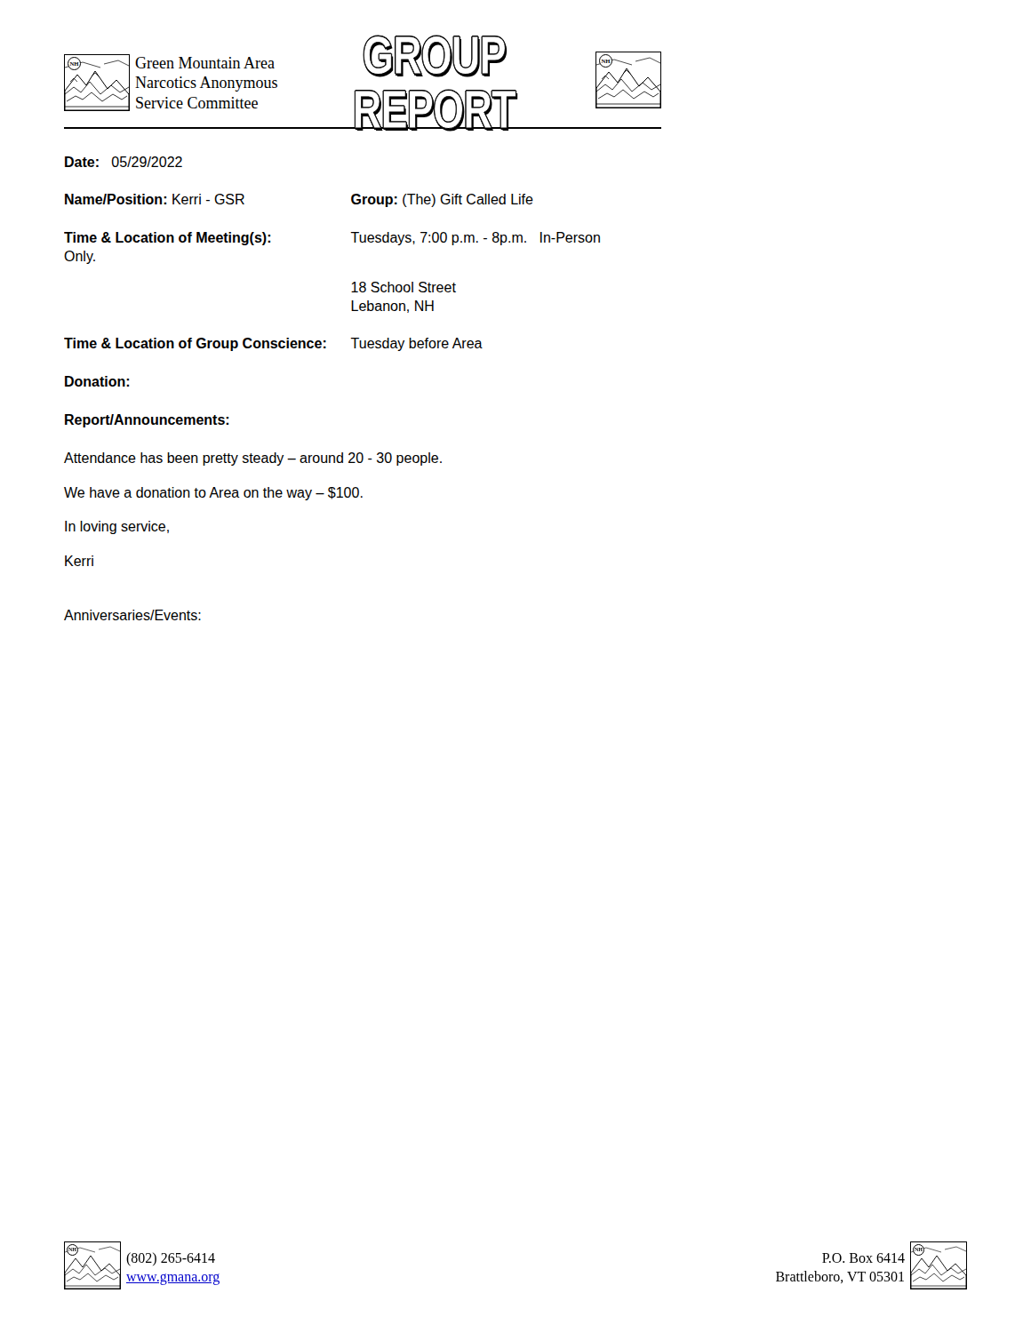| NH | Green Mountain Area Narcotics Anonymous Service Committee | GROUP REPORT | NH |
Date: 05/29/2022
| Name/Position: Kerri - GSR | Group: (The) Gift Called Life |
| Time & Location of Meeting(s): | Tuesdays, 7:00 p.m. - 8p.m. In-Person |
| Only. | |
| | 18 School Street Lebanon, NH |
| Time & Location of Group Conscience: | Tuesday before Area |
Donation:
Report/Announcements:
Attendance has been pretty steady – around 20 - 30 people.
We have a donation to Area on the way – $100.
In loving service,
Kerri
Anniversaries/Events:
| NH | (802) 265-6414 www.gmana.org | P.O. Box 6414 Brattleboro, VT 05301 | NH |